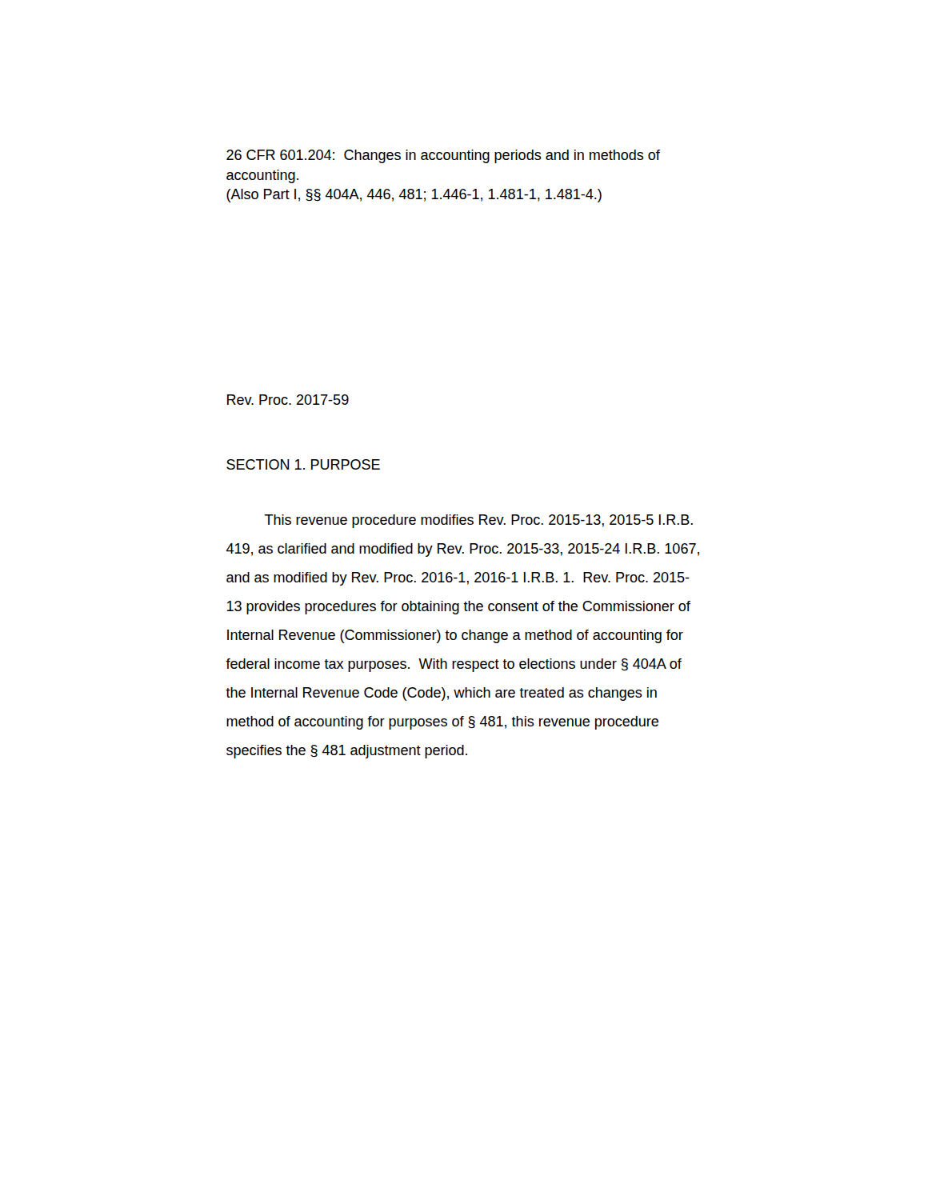26 CFR 601.204: Changes in accounting periods and in methods of accounting.
(Also Part I, §§ 404A, 446, 481; 1.446-1, 1.481-1, 1.481-4.)
Rev. Proc. 2017-59
SECTION 1. PURPOSE
This revenue procedure modifies Rev. Proc. 2015-13, 2015-5 I.R.B. 419, as clarified and modified by Rev. Proc. 2015-33, 2015-24 I.R.B. 1067, and as modified by Rev. Proc. 2016-1, 2016-1 I.R.B. 1. Rev. Proc. 2015-13 provides procedures for obtaining the consent of the Commissioner of Internal Revenue (Commissioner) to change a method of accounting for federal income tax purposes. With respect to elections under § 404A of the Internal Revenue Code (Code), which are treated as changes in method of accounting for purposes of § 481, this revenue procedure specifies the § 481 adjustment period.